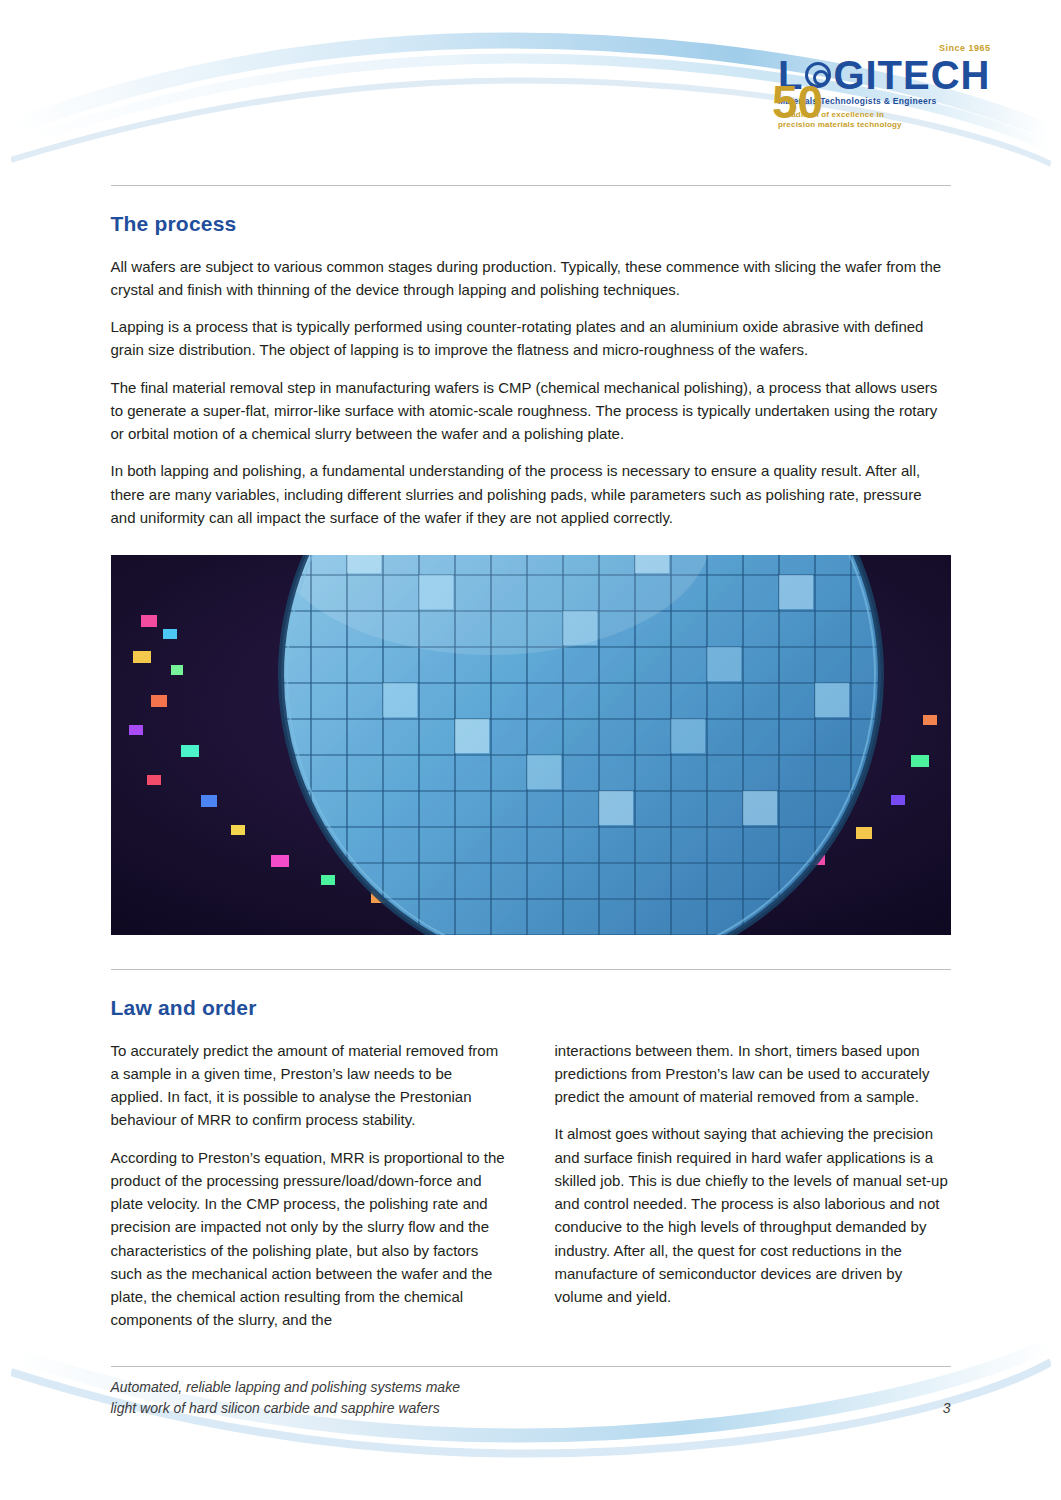Since 1965
L GITECH
Materials Technologists & Engineers
a tradition of excellence in
precision materials technology
50
The process
All wafers are subject to various common stages during production. Typically, these commence with slicing the wafer from the crystal and finish with thinning of the device through lapping and polishing techniques.
Lapping is a process that is typically performed using counter-rotating plates and an aluminium oxide abrasive with defined grain size distribution. The object of lapping is to improve the flatness and micro-roughness of the wafers.
The final material removal step in manufacturing wafers is CMP (chemical mechanical polishing), a process that allows users to generate a super-flat, mirror-like surface with atomic-scale roughness. The process is typically undertaken using the rotary or orbital motion of a chemical slurry between the wafer and a polishing plate.
In both lapping and polishing, a fundamental understanding of the process is necessary to ensure a quality result. After all, there are many variables, including different slurries and polishing pads, while parameters such as polishing rate, pressure and uniformity can all impact the surface of the wafer if they are not applied correctly.
Law and order
To accurately predict the amount of material removed from a sample in a given time, Preston’s law needs to be applied. In fact, it is possible to analyse the Prestonian behaviour of MRR to confirm process stability.
According to Preston’s equation, MRR is proportional to the product of the processing pressure/load/down-force and plate velocity. In the CMP process, the polishing rate and precision are impacted not only by the slurry flow and the characteristics of the polishing plate, but also by factors such as the mechanical action between the wafer and the plate, the chemical action resulting from the chemical components of the slurry, and the
interactions between them. In short, timers based upon predictions from Preston’s law can be used to accurately predict the amount of material removed from a sample.
It almost goes without saying that achieving the precision and surface finish required in hard wafer applications is a skilled job. This is due chiefly to the levels of manual set-up and control needed. The process is also laborious and not conducive to the high levels of throughput demanded by industry. After all, the quest for cost reductions in the manufacture of semiconductor devices are driven by volume and yield.
Automated, reliable lapping and polishing systems make
light work of hard silicon carbide and sapphire wafers
3